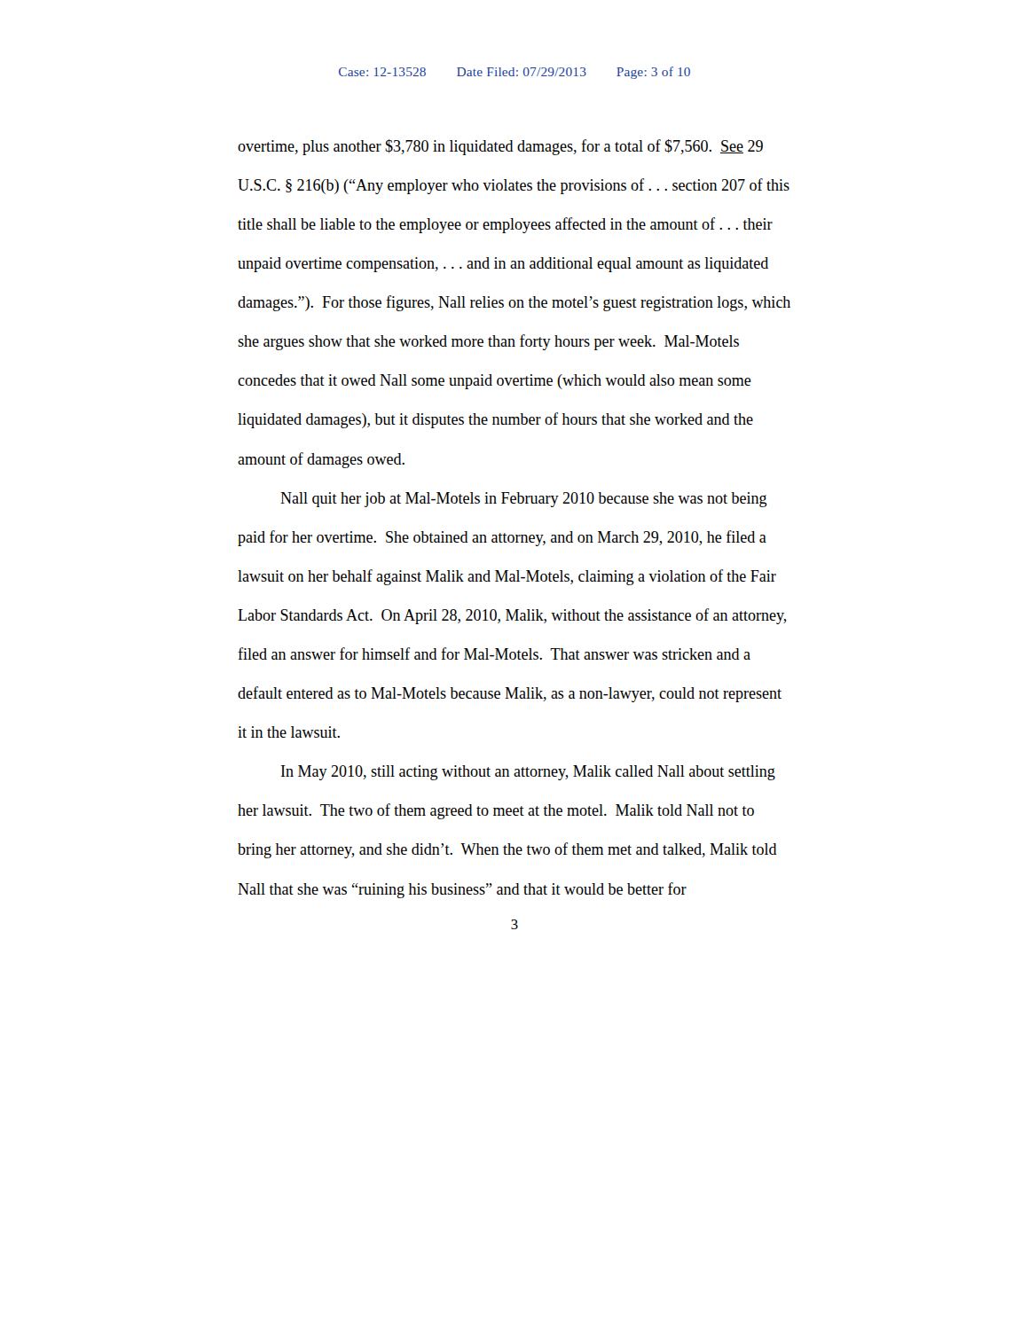Case: 12-13528 Date Filed: 07/29/2013 Page: 3 of 10
overtime, plus another $3,780 in liquidated damages, for a total of $7,560. See 29 U.S.C. § 216(b) (“Any employer who violates the provisions of . . . section 207 of this title shall be liable to the employee or employees affected in the amount of . . . their unpaid overtime compensation, . . . and in an additional equal amount as liquidated damages.”). For those figures, Nall relies on the motel’s guest registration logs, which she argues show that she worked more than forty hours per week. Mal-Motels concedes that it owed Nall some unpaid overtime (which would also mean some liquidated damages), but it disputes the number of hours that she worked and the amount of damages owed.
Nall quit her job at Mal-Motels in February 2010 because she was not being paid for her overtime. She obtained an attorney, and on March 29, 2010, he filed a lawsuit on her behalf against Malik and Mal-Motels, claiming a violation of the Fair Labor Standards Act. On April 28, 2010, Malik, without the assistance of an attorney, filed an answer for himself and for Mal-Motels. That answer was stricken and a default entered as to Mal-Motels because Malik, as a non-lawyer, could not represent it in the lawsuit.
In May 2010, still acting without an attorney, Malik called Nall about settling her lawsuit. The two of them agreed to meet at the motel. Malik told Nall not to bring her attorney, and she didn’t. When the two of them met and talked, Malik told Nall that she was “ruining his business” and that it would be better for
3